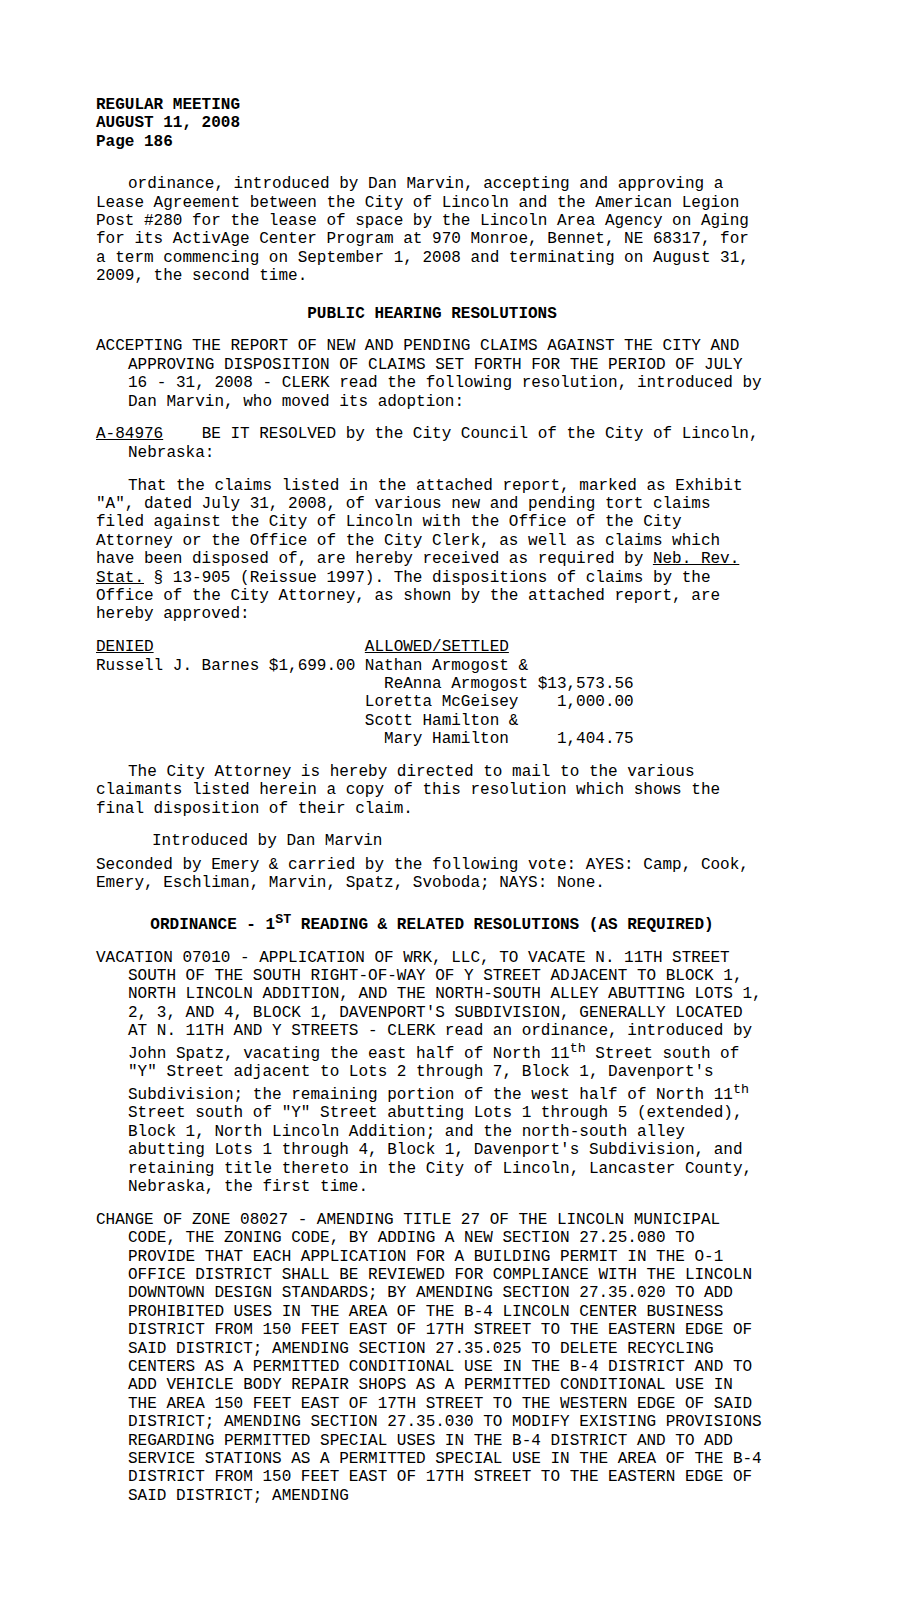REGULAR MEETING
AUGUST 11, 2008
Page 186
ordinance, introduced by Dan Marvin, accepting and approving a Lease Agreement between the City of Lincoln and the American Legion Post #280 for the lease of space by the Lincoln Area Agency on Aging for its ActivAge Center Program at 970 Monroe, Bennet, NE 68317, for a term commencing on September 1, 2008 and terminating on August 31, 2009, the second time.
PUBLIC HEARING RESOLUTIONS
ACCEPTING THE REPORT OF NEW AND PENDING CLAIMS AGAINST THE CITY AND APPROVING DISPOSITION OF CLAIMS SET FORTH FOR THE PERIOD OF JULY 16 - 31, 2008 - CLERK read the following resolution, introduced by Dan Marvin, who moved its adoption:
A-84976 BE IT RESOLVED by the City Council of the City of Lincoln, Nebraska:
That the claims listed in the attached report, marked as Exhibit "A", dated July 31, 2008, of various new and pending tort claims filed against the City of Lincoln with the Office of the City Attorney or the Office of the City Clerk, as well as claims which have been disposed of, are hereby received as required by Neb. Rev. Stat. § 13-905 (Reissue 1997). The dispositions of claims by the Office of the City Attorney, as shown by the attached report, are hereby approved:
| DENIED | | ALLOWED/SETTLED | |
| Russell J. Barnes | $1,699.00 | Nathan Armogost & | |
| | | ReAnna Armogost | $13,573.56 |
| | | Loretta McGeisey | 1,000.00 |
| | | Scott Hamilton & | |
| | | Mary Hamilton | 1,404.75 |
The City Attorney is hereby directed to mail to the various claimants listed herein a copy of this resolution which shows the final disposition of their claim.
Introduced by Dan Marvin
Seconded by Emery & carried by the following vote: AYES: Camp, Cook, Emery, Eschliman, Marvin, Spatz, Svoboda; NAYS: None.
ORDINANCE - 1ST READING & RELATED RESOLUTIONS (AS REQUIRED)
VACATION 07010 - APPLICATION OF WRK, LLC, TO VACATE N. 11TH STREET SOUTH OF THE SOUTH RIGHT-OF-WAY OF Y STREET ADJACENT TO BLOCK 1, NORTH LINCOLN ADDITION, AND THE NORTH-SOUTH ALLEY ABUTTING LOTS 1, 2, 3, AND 4, BLOCK 1, DAVENPORT'S SUBDIVISION, GENERALLY LOCATED AT N. 11TH AND Y STREETS - CLERK read an ordinance, introduced by John Spatz, vacating the east half of North 11th Street south of "Y" Street adjacent to Lots 2 through 7, Block 1, Davenport's Subdivision; the remaining portion of the west half of North 11th Street south of "Y" Street abutting Lots 1 through 5 (extended), Block 1, North Lincoln Addition; and the north-south alley abutting Lots 1 through 4, Block 1, Davenport's Subdivision, and retaining title thereto in the City of Lincoln, Lancaster County, Nebraska, the first time.
CHANGE OF ZONE 08027 - AMENDING TITLE 27 OF THE LINCOLN MUNICIPAL CODE, THE ZONING CODE, BY ADDING A NEW SECTION 27.25.080 TO PROVIDE THAT EACH APPLICATION FOR A BUILDING PERMIT IN THE O-1 OFFICE DISTRICT SHALL BE REVIEWED FOR COMPLIANCE WITH THE LINCOLN DOWNTOWN DESIGN STANDARDS; BY AMENDING SECTION 27.35.020 TO ADD PROHIBITED USES IN THE AREA OF THE B-4 LINCOLN CENTER BUSINESS DISTRICT FROM 150 FEET EAST OF 17TH STREET TO THE EASTERN EDGE OF SAID DISTRICT; AMENDING SECTION 27.35.025 TO DELETE RECYCLING CENTERS AS A PERMITTED CONDITIONAL USE IN THE B-4 DISTRICT AND TO ADD VEHICLE BODY REPAIR SHOPS AS A PERMITTED CONDITIONAL USE IN THE AREA 150 FEET EAST OF 17TH STREET TO THE WESTERN EDGE OF SAID DISTRICT; AMENDING SECTION 27.35.030 TO MODIFY EXISTING PROVISIONS REGARDING PERMITTED SPECIAL USES IN THE B-4 DISTRICT AND TO ADD SERVICE STATIONS AS A PERMITTED SPECIAL USE IN THE AREA OF THE B-4 DISTRICT FROM 150 FEET EAST OF 17TH STREET TO THE EASTERN EDGE OF SAID DISTRICT; AMENDING